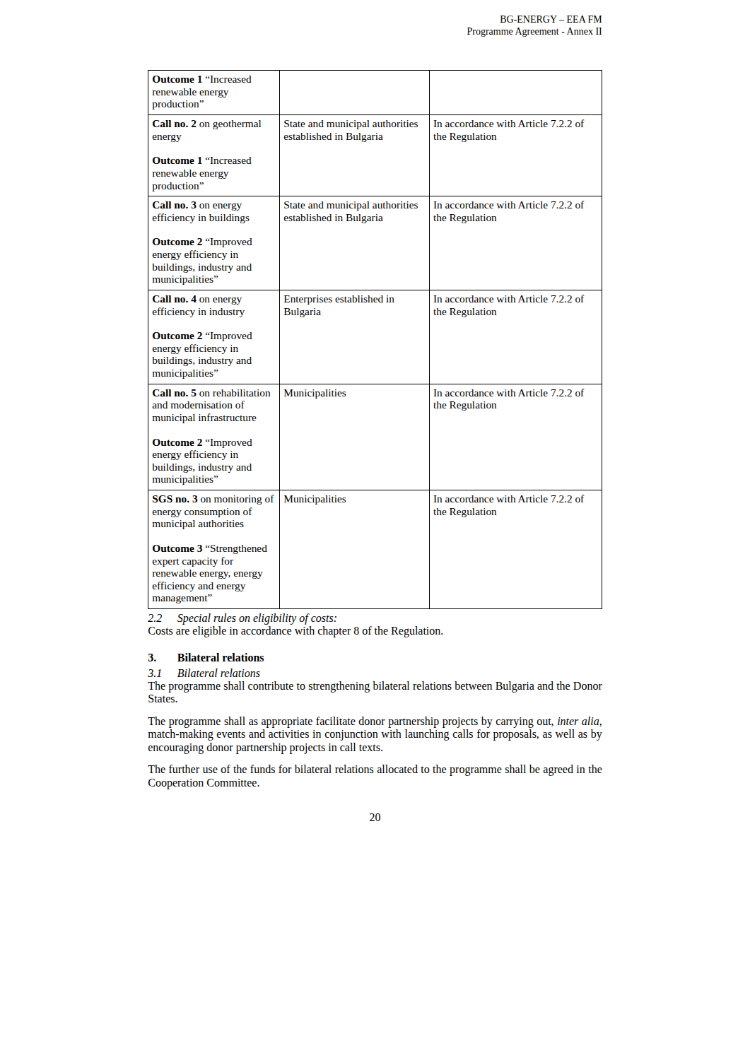BG-ENERGY – EEA FM
Programme Agreement - Annex II
| Outcome 1 “Increased renewable energy production” | | |
| Call no. 2 on geothermal energy Outcome 1 “Increased renewable energy production” | State and municipal authorities established in Bulgaria | In accordance with Article 7.2.2 of the Regulation |
| Call no. 3 on energy efficiency in buildings Outcome 2 “Improved energy efficiency in buildings, industry and municipalities” | State and municipal authorities established in Bulgaria | In accordance with Article 7.2.2 of the Regulation |
| Call no. 4 on energy efficiency in industry Outcome 2 “Improved energy efficiency in buildings, industry and municipalities” | Enterprises established in Bulgaria | In accordance with Article 7.2.2 of the Regulation |
| Call no. 5 on rehabilitation and modernisation of municipal infrastructure Outcome 2 “Improved energy efficiency in buildings, industry and municipalities” | Municipalities | In accordance with Article 7.2.2 of the Regulation |
| SGS no. 3 on monitoring of energy consumption of municipal authorities Outcome 3 “Strengthened expert capacity for renewable energy, energy efficiency and energy management” | Municipalities | In accordance with Article 7.2.2 of the Regulation |
2.2 Special rules on eligibility of costs:
Costs are eligible in accordance with chapter 8 of the Regulation.
3. Bilateral relations
3.1 Bilateral relations
The programme shall contribute to strengthening bilateral relations between Bulgaria and the Donor States.
The programme shall as appropriate facilitate donor partnership projects by carrying out, inter alia, match-making events and activities in conjunction with launching calls for proposals, as well as by encouraging donor partnership projects in call texts.
The further use of the funds for bilateral relations allocated to the programme shall be agreed in the Cooperation Committee.
20